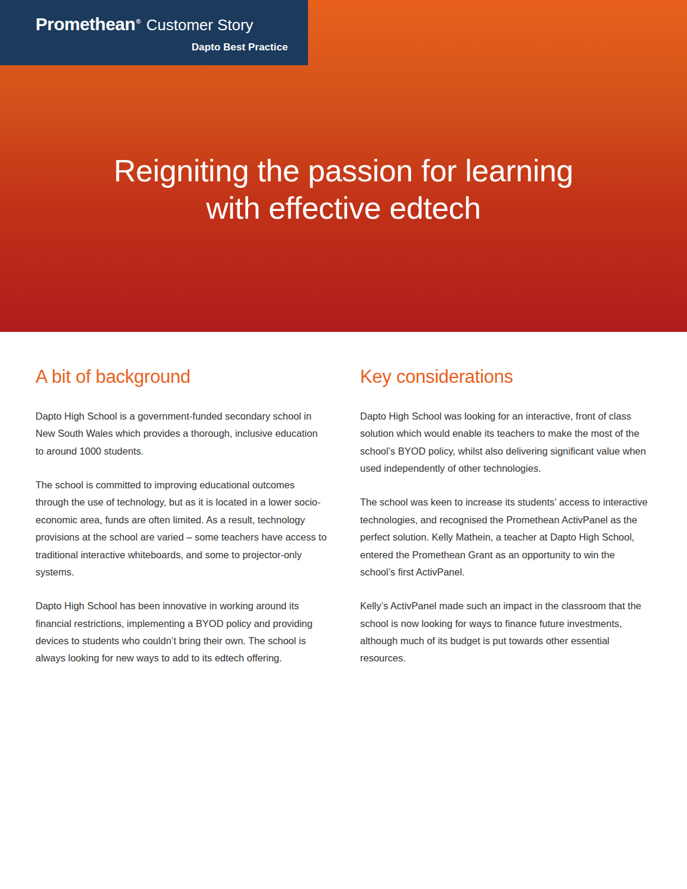Promethean® Customer Story
Dapto Best Practice
Reigniting the passion for learning
with effective edtech
A bit of background
Dapto High School is a government-funded secondary school in New South Wales which provides a thorough, inclusive education to around 1000 students.
The school is committed to improving educational outcomes through the use of technology, but as it is located in a lower socio-economic area, funds are often limited. As a result, technology provisions at the school are varied – some teachers have access to traditional interactive whiteboards, and some to projector-only systems.
Dapto High School has been innovative in working around its financial restrictions, implementing a BYOD policy and providing devices to students who couldn’t bring their own. The school is always looking for new ways to add to its edtech offering.
Key considerations
Dapto High School was looking for an interactive, front of class solution which would enable its teachers to make the most of the school’s BYOD policy, whilst also delivering significant value when used independently of other technologies.
The school was keen to increase its students’ access to interactive technologies, and recognised the Promethean ActivPanel as the perfect solution. Kelly Mathein, a teacher at Dapto High School, entered the Promethean Grant as an opportunity to win the school’s first ActivPanel.
Kelly’s ActivPanel made such an impact in the classroom that the school is now looking for ways to finance future investments, although much of its budget is put towards other essential resources.